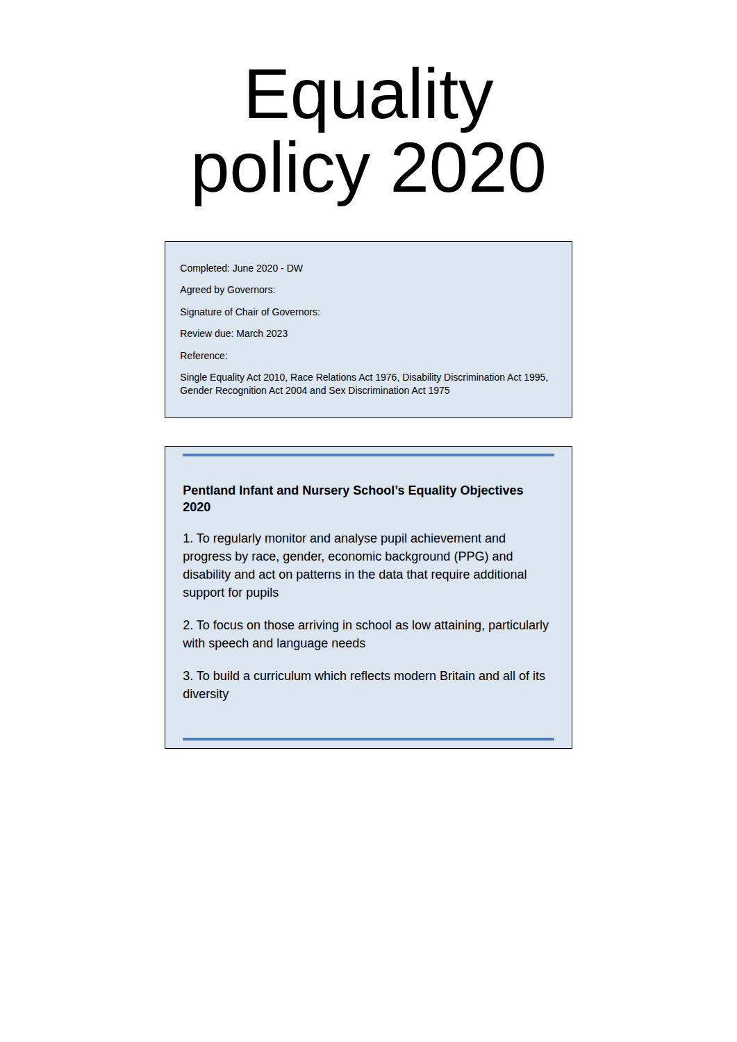Equality policy 2020
Completed: June 2020 - DW
Agreed by Governors:
Signature of Chair of Governors:
Review due: March 2023
Reference:
Single Equality Act 2010, Race Relations Act 1976, Disability Discrimination Act 1995, Gender Recognition Act 2004 and Sex Discrimination Act 1975
Pentland Infant and Nursery School’s Equality Objectives 2020
1. To regularly monitor and analyse pupil achievement and progress by race, gender, economic background (PPG) and disability and act on patterns in the data that require additional support for pupils
2. To focus on those arriving in school as low attaining, particularly with speech and language needs
3. To build a curriculum which reflects modern Britain and all of its diversity